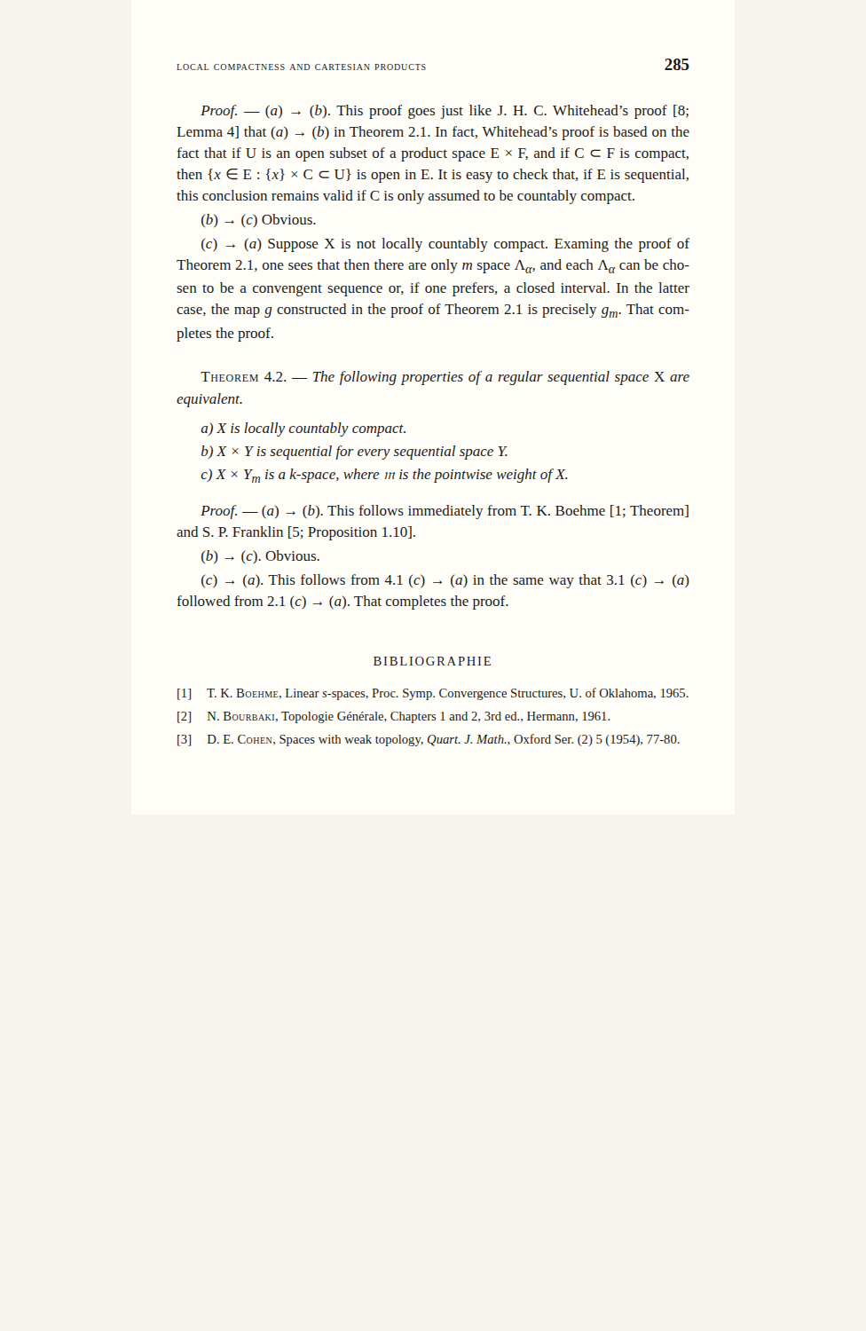Local compactness and cartesian products 285
Proof. — (a) → (b). This proof goes just like J. H. C. Whitehead’s proof [8; Lemma 4] that (a) → (b) in Theorem 2.1. In fact, Whitehead’s proof is based on the fact that if U is an open subset of a product space E × F, and if C ⊂ F is compact, then {x ∈ E : {x} × C ⊂ U} is open in E. It is easy to check that, if E is sequential, this conclusion remains valid if C is only assumed to be countably compact.
(b) → (c) Obvious.
(c) → (a) Suppose X is not locally countably compact. Examing the proof of Theorem 2.1, one sees that then there are only m space Λα, and each Λα can be chosen to be a convengent sequence or, if one prefers, a closed interval. In the latter case, the map g constructed in the proof of Theorem 2.1 is precisely gm. That completes the proof.
Theorem 4.2. — The following properties of a regular sequential space X are equivalent.
a) X is locally countably compact.
b) X × Y is sequential for every sequential space Y.
c) X × Ym is a k-space, where 𝔪 is the pointwise weight of X.
Proof. — (a) → (b). This follows immediately from T. K. Boehme [1; Theorem] and S. P. Franklin [5; Proposition 1.10].
(b) → (c). Obvious.
(c) → (a). This follows from 4.1 (c) → (a) in the same way that 3.1 (c) → (a) followed from 2.1 (c) → (a). That completes the proof.
Bibliographie
[1] T. K. Boehme, Linear s-spaces, Proc. Symp. Convergence Structures, U. of Oklahoma, 1965.
[2] N. Bourbaki, Topologie Générale, Chapters 1 and 2, 3rd ed., Hermann, 1961.
[3] D. E. Cohen, Spaces with weak topology, Quart. J. Math., Oxford Ser. (2) 5 (1954), 77-80.